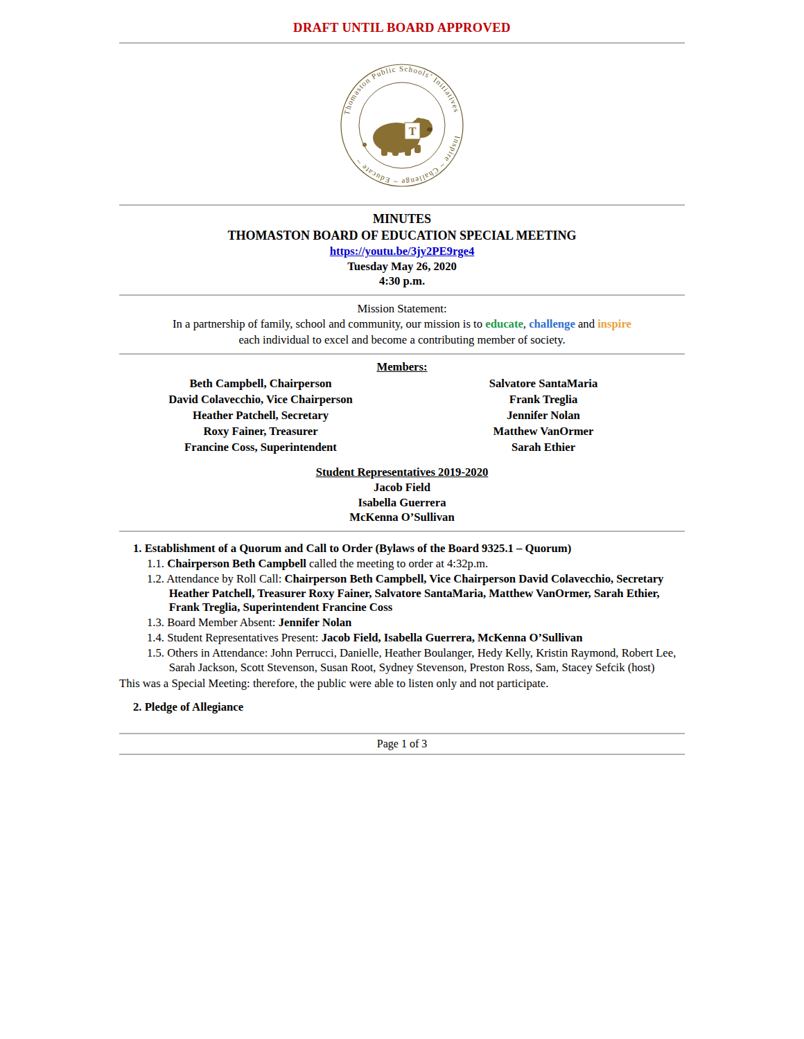DRAFT UNTIL BOARD APPROVED
Thomaston Public Schools’ Initiatives Inspire ~ Challenge ~ Educate ~ T
MINUTES
THOMASTON BOARD OF EDUCATION SPECIAL MEETING
https://youtu.be/3jy2PE9rge4
Tuesday May 26, 2020
4:30 p.m.
Mission Statement:
In a partnership of family, school and community, our mission is to educate, challenge and inspire
each individual to excel and become a contributing member of society.
Members:
| Beth Campbell, Chairperson | Salvatore SantaMaria |
| David Colavecchio, Vice Chairperson | Frank Treglia |
| Heather Patchell, Secretary | Jennifer Nolan |
| Roxy Fainer, Treasurer | Matthew VanOrmer |
| Francine Coss, Superintendent | Sarah Ethier |
Student Representatives 2019-2020
Jacob Field
Isabella Guerrera
McKenna O’Sullivan
Establishment of a Quorum and Call to Order (Bylaws of the Board 9325.1 – Quorum)
1.1. Chairperson Beth Campbell called the meeting to order at 4:32p.m.
1.2. Attendance by Roll Call: Chairperson Beth Campbell, Vice Chairperson David Colavecchio, Secretary Heather Patchell, Treasurer Roxy Fainer, Salvatore SantaMaria, Matthew VanOrmer, Sarah Ethier, Frank Treglia, Superintendent Francine Coss
1.3. Board Member Absent: Jennifer Nolan
1.4. Student Representatives Present: Jacob Field, Isabella Guerrera, McKenna O’Sullivan
1.5. Others in Attendance: John Perrucci, Danielle, Heather Boulanger, Hedy Kelly, Kristin Raymond, Robert Lee, Sarah Jackson, Scott Stevenson, Susan Root, Sydney Stevenson, Preston Ross, Sam, Stacey Sefcik (host)
This was a Special Meeting: therefore, the public were able to listen only and not participate.
Pledge of Allegiance
Page 1 of 3